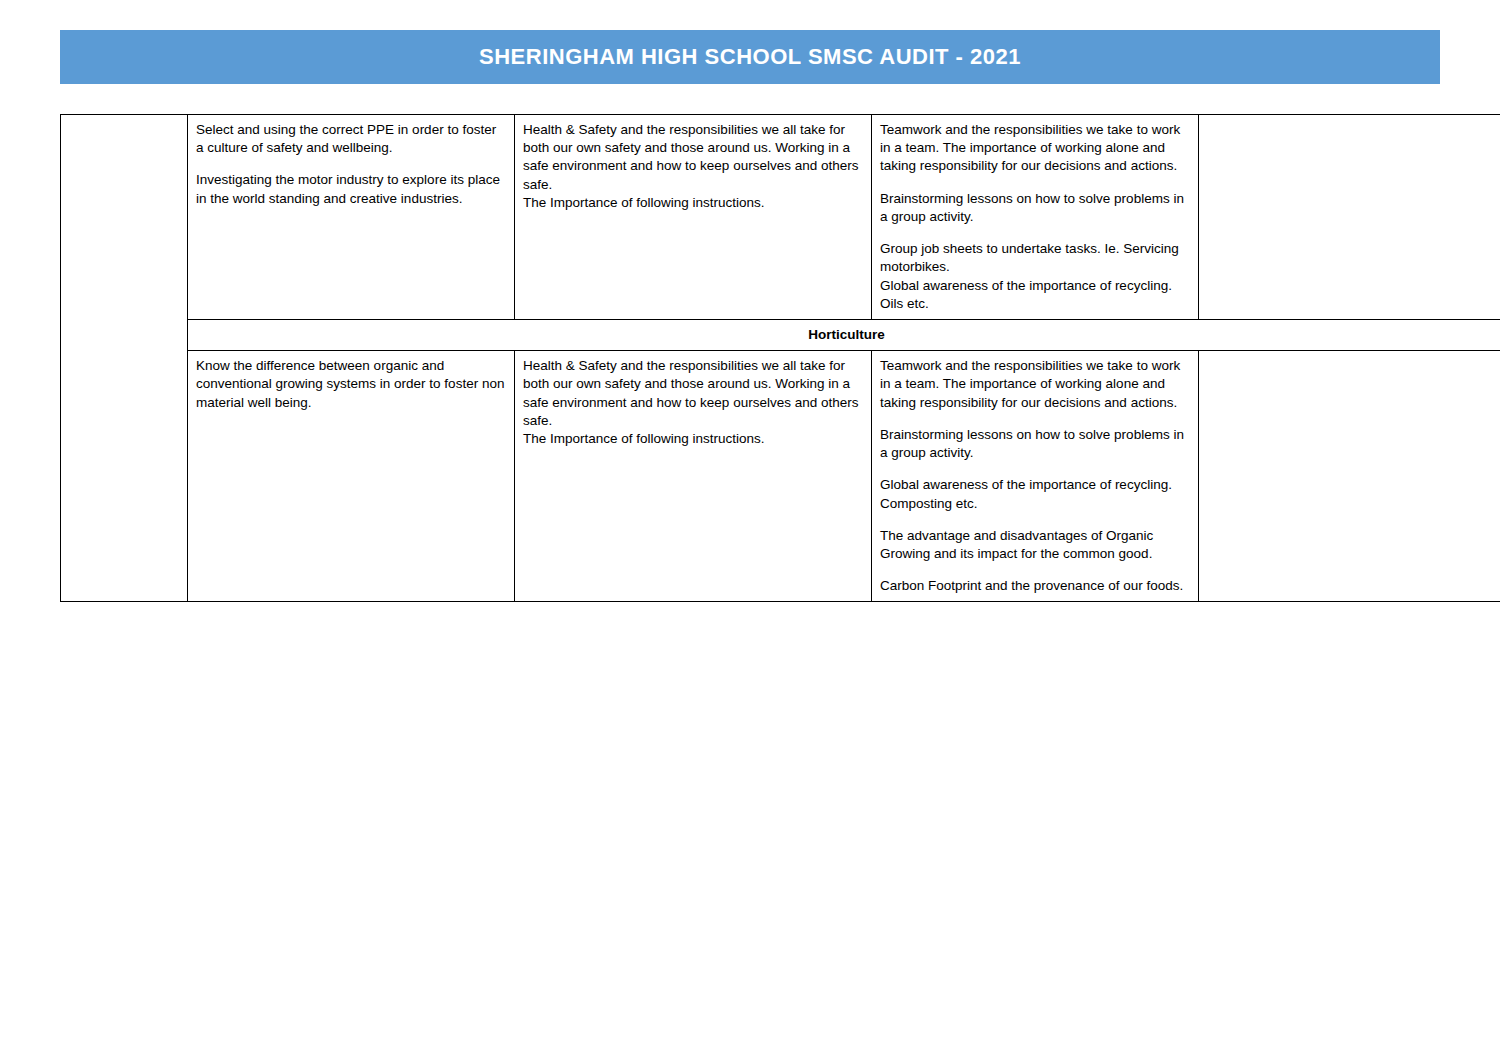SHERINGHAM HIGH SCHOOL SMSC AUDIT - 2021
| | Select and using the correct PPE in order to foster a culture of safety and wellbeing. Investigating the motor industry to explore its place in the world standing and creative industries. | Health & Safety and the responsibilities we all take for both our own safety and those around us. Working in a safe environment and how to keep ourselves and others safe. The Importance of following instructions. | Teamwork and the responsibilities we take to work in a team. The importance of working alone and taking responsibility for our decisions and actions. Brainstorming lessons on how to solve problems in a group activity. Group job sheets to undertake tasks. Ie. Servicing motorbikes. Global awareness of the importance of recycling. Oils etc. | |
| Horticulture |
| Know the difference between organic and conventional growing systems in order to foster non material well being. | Health & Safety and the responsibilities we all take for both our own safety and those around us. Working in a safe environment and how to keep ourselves and others safe. The Importance of following instructions. | Teamwork and the responsibilities we take to work in a team. The importance of working alone and taking responsibility for our decisions and actions. Brainstorming lessons on how to solve problems in a group activity. Global awareness of the importance of recycling. Composting etc. The advantage and disadvantages of Organic Growing and its impact for the common good. Carbon Footprint and the provenance of our foods. | |